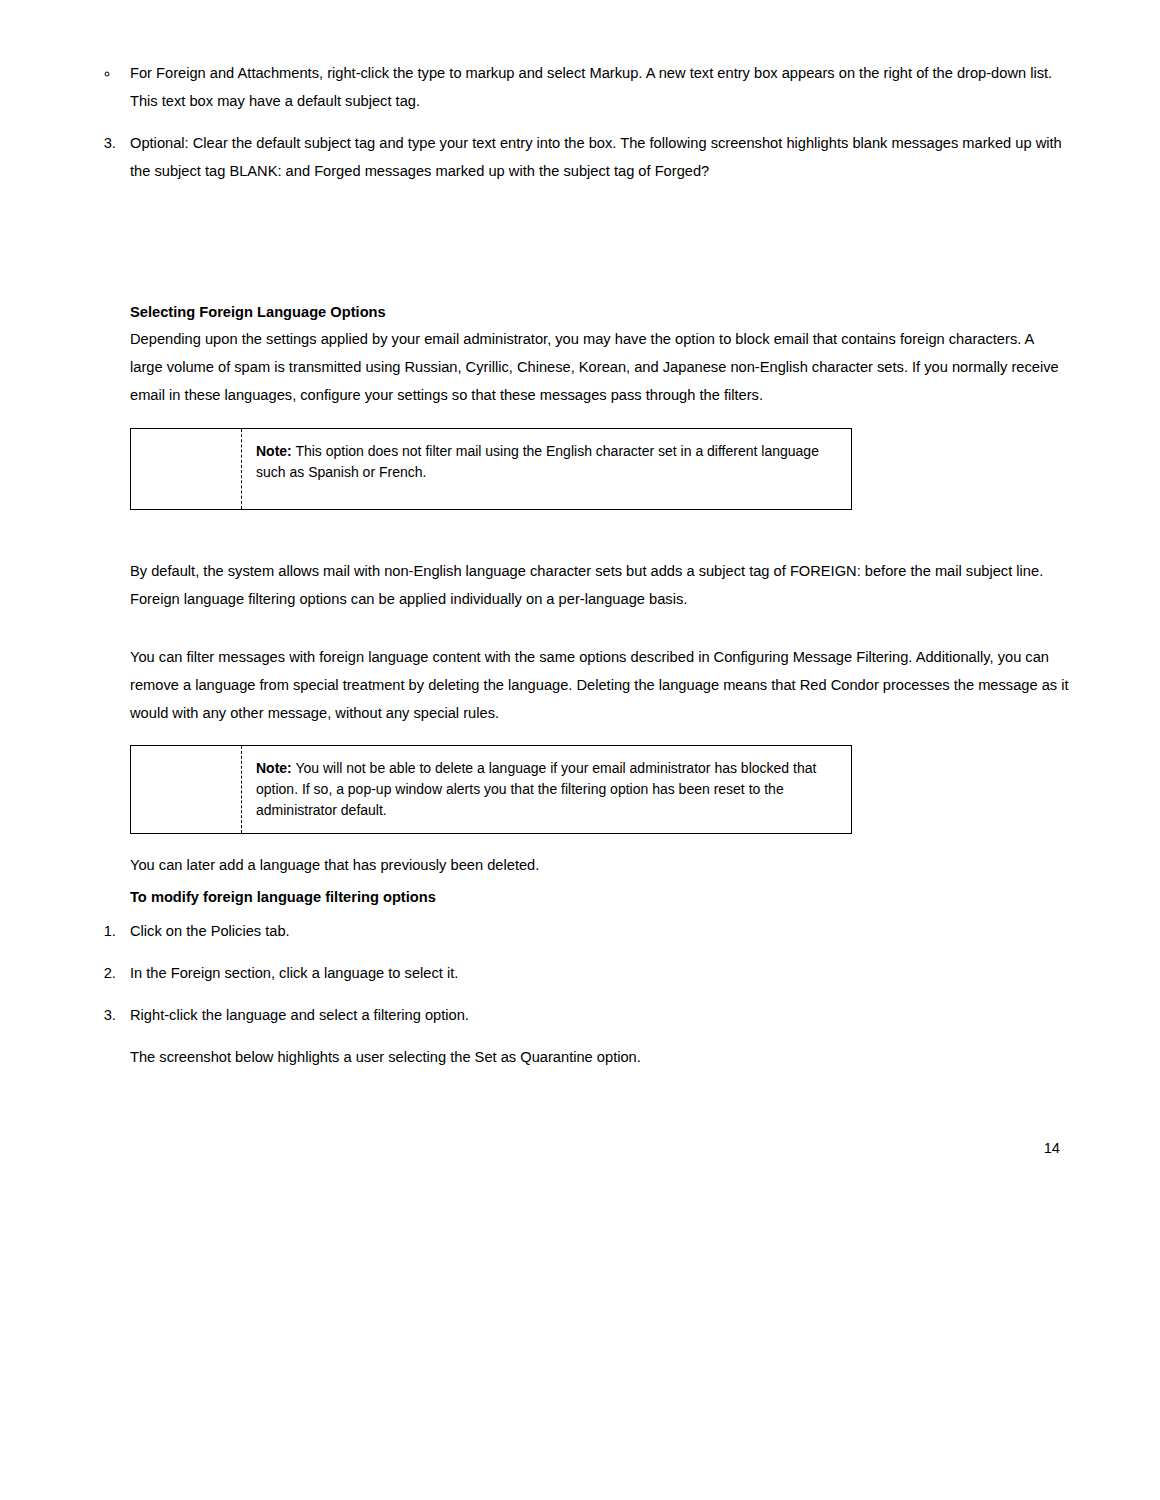For Foreign and Attachments, right-click the type to markup and select Markup. A new text entry box appears on the right of the drop-down list. This text box may have a default subject tag.
Optional: Clear the default subject tag and type your text entry into the box. The following screenshot highlights blank messages marked up with the subject tag BLANK: and Forged messages marked up with the subject tag of Forged?
Selecting Foreign Language Options
Depending upon the settings applied by your email administrator, you may have the option to block email that contains foreign characters. A large volume of spam is transmitted using Russian, Cyrillic, Chinese, Korean, and Japanese non-English character sets. If you normally receive email in these languages, configure your settings so that these messages pass through the filters.
Note: This option does not filter mail using the English character set in a different language such as Spanish or French.
By default, the system allows mail with non-English language character sets but adds a subject tag of FOREIGN: before the mail subject line. Foreign language filtering options can be applied individually on a per-language basis.
You can filter messages with foreign language content with the same options described in Configuring Message Filtering. Additionally, you can remove a language from special treatment by deleting the language. Deleting the language means that Red Condor processes the message as it would with any other message, without any special rules.
Note: You will not be able to delete a language if your email administrator has blocked that option. If so, a pop-up window alerts you that the filtering option has been reset to the administrator default.
You can later add a language that has previously been deleted.
To modify foreign language filtering options
Click on the Policies tab.
In the Foreign section, click a language to select it.
Right-click the language and select a filtering option.
The screenshot below highlights a user selecting the Set as Quarantine option.
14